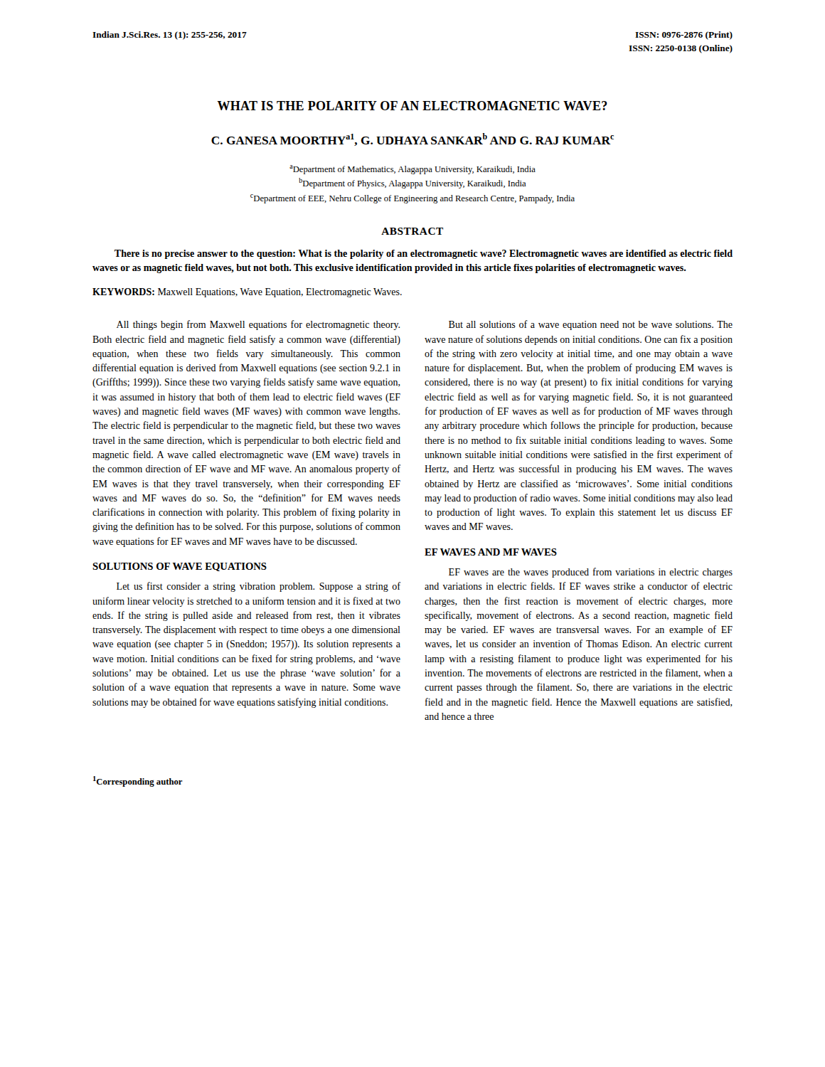Indian J.Sci.Res. 13 (1): 255-256, 2017
ISSN: 0976-2876 (Print)
ISSN: 2250-0138 (Online)
WHAT IS THE POLARITY OF AN ELECTROMAGNETIC WAVE?
C. GANESA MOORTHYa1, G. UDHAYA SANKARb AND G. RAJ KUMARc
aDepartment of Mathematics, Alagappa University, Karaikudi, India
bDepartment of Physics, Alagappa University, Karaikudi, India
cDepartment of EEE, Nehru College of Engineering and Research Centre, Pampady, India
ABSTRACT
There is no precise answer to the question: What is the polarity of an electromagnetic wave? Electromagnetic waves are identified as electric field waves or as magnetic field waves, but not both. This exclusive identification provided in this article fixes polarities of electromagnetic waves.
KEYWORDS: Maxwell Equations, Wave Equation, Electromagnetic Waves.
All things begin from Maxwell equations for electromagnetic theory. Both electric field and magnetic field satisfy a common wave (differential) equation, when these two fields vary simultaneously. This common differential equation is derived from Maxwell equations (see section 9.2.1 in (Griffths; 1999)). Since these two varying fields satisfy same wave equation, it was assumed in history that both of them lead to electric field waves (EF waves) and magnetic field waves (MF waves) with common wave lengths. The electric field is perpendicular to the magnetic field, but these two waves travel in the same direction, which is perpendicular to both electric field and magnetic field. A wave called electromagnetic wave (EM wave) travels in the common direction of EF wave and MF wave. An anomalous property of EM waves is that they travel transversely, when their corresponding EF waves and MF waves do so. So, the “definition” for EM waves needs clarifications in connection with polarity. This problem of fixing polarity in giving the definition has to be solved. For this purpose, solutions of common wave equations for EF waves and MF waves have to be discussed.
SOLUTIONS OF WAVE EQUATIONS
Let us first consider a string vibration problem. Suppose a string of uniform linear velocity is stretched to a uniform tension and it is fixed at two ends. If the string is pulled aside and released from rest, then it vibrates transversely. The displacement with respect to time obeys a one dimensional wave equation (see chapter 5 in (Sneddon; 1957)). Its solution represents a wave motion. Initial conditions can be fixed for string problems, and ‘wave solutions’ may be obtained. Let us use the phrase ‘wave solution’ for a solution of a wave equation that represents a wave in nature. Some wave solutions may be obtained for wave equations satisfying initial conditions.
But all solutions of a wave equation need not be wave solutions. The wave nature of solutions depends on initial conditions. One can fix a position of the string with zero velocity at initial time, and one may obtain a wave nature for displacement. But, when the problem of producing EM waves is considered, there is no way (at present) to fix initial conditions for varying electric field as well as for varying magnetic field. So, it is not guaranteed for production of EF waves as well as for production of MF waves through any arbitrary procedure which follows the principle for production, because there is no method to fix suitable initial conditions leading to waves. Some unknown suitable initial conditions were satisfied in the first experiment of Hertz, and Hertz was successful in producing his EM waves. The waves obtained by Hertz are classified as ‘microwaves’. Some initial conditions may lead to production of radio waves. Some initial conditions may also lead to production of light waves. To explain this statement let us discuss EF waves and MF waves.
EF WAVES AND MF WAVES
EF waves are the waves produced from variations in electric charges and variations in electric fields. If EF waves strike a conductor of electric charges, then the first reaction is movement of electric charges, more specifically, movement of electrons. As a second reaction, magnetic field may be varied. EF waves are transversal waves. For an example of EF waves, let us consider an invention of Thomas Edison. An electric current lamp with a resisting filament to produce light was experimented for his invention. The movements of electrons are restricted in the filament, when a current passes through the filament. So, there are variations in the electric field and in the magnetic field. Hence the Maxwell equations are satisfied, and hence a three
1Corresponding author